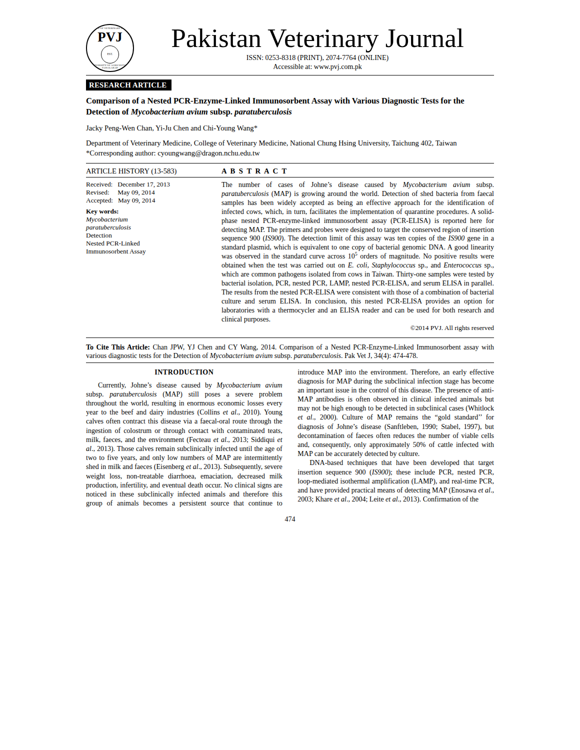FACULTY OF VETERINARY SCIENCE
PVJ
EST.
UNIVERSITY OF AGRICULTURE FAISALABAD
Pakistan Veterinary Journal
ISSN: 0253-8318 (PRINT), 2074-7764 (ONLINE)
Accessible at: www.pvj.com.pk
RESEARCH ARTICLE
Comparison of a Nested PCR-Enzyme-Linked Immunosorbent Assay with Various Diagnostic Tests for the Detection of Mycobacterium avium subsp. paratuberculosis
Jacky Peng-Wen Chan, Yi-Ju Chen and Chi-Young Wang*
Department of Veterinary Medicine, College of Veterinary Medicine, National Chung Hsing University, Taichung 402, Taiwan
*Corresponding author: cyoungwang@dragon.nchu.edu.tw
ARTICLE HISTORY (13-583)
A B S T R A C T
Received: December 17, 2013
Revised: May 09, 2014
Accepted: May 09, 2014
Key words:
Mycobacterium
paratuberculosis
Detection
Nested PCR-Linked
Immunosorbent Assay
The number of cases of Johne’s disease caused by Mycobacterium avium subsp. paratuberculosis (MAP) is growing around the world. Detection of shed bacteria from faecal samples has been widely accepted as being an effective approach for the identification of infected cows, which, in turn, facilitates the implementation of quarantine procedures. A solid-phase nested PCR-enzyme-linked immunosorbent assay (PCR-ELISA) is reported here for detecting MAP. The primers and probes were designed to target the conserved region of insertion sequence 900 (IS900). The detection limit of this assay was ten copies of the IS900 gene in a standard plasmid, which is equivalent to one copy of bacterial genomic DNA. A good linearity was observed in the standard curve across 105 orders of magnitude. No positive results were obtained when the test was carried out on E. coli, Staphylococcus sp., and Enterococcus sp., which are common pathogens isolated from cows in Taiwan. Thirty-one samples were tested by bacterial isolation, PCR, nested PCR, LAMP, nested PCR-ELISA, and serum ELISA in parallel. The results from the nested PCR-ELISA were consistent with those of a combination of bacterial culture and serum ELISA. In conclusion, this nested PCR-ELISA provides an option for laboratories with a thermocycler and an ELISA reader and can be used for both research and clinical purposes.
©2014 PVJ. All rights reserved
To Cite This Article: Chan JPW, YJ Chen and CY Wang, 2014. Comparison of a Nested PCR-Enzyme-Linked Immunosorbent assay with various diagnostic tests for the Detection of Mycobacterium avium subsp. paratuberculosis. Pak Vet J, 34(4): 474-478.
INTRODUCTION
Currently, Johne’s disease caused by Mycobacterium avium subsp. paratuberculosis (MAP) still poses a severe problem throughout the world, resulting in enormous economic losses every year to the beef and dairy industries (Collins et al., 2010). Young calves often contract this disease via a faecal-oral route through the ingestion of colostrum or through contact with contaminated teats, milk, faeces, and the environment (Fecteau et al., 2013; Siddiqui et al., 2013). Those calves remain subclinically infected until the age of two to five years, and only low numbers of MAP are intermittently shed in milk and faeces (Eisenberg et al., 2013). Subsequently, severe weight loss, non-treatable diarrhoea, emaciation, decreased milk production, infertility, and eventual death occur. No clinical signs are noticed in these subclinically infected animals and therefore this group of animals becomes a persistent source that continue to introduce MAP into the environment. Therefore, an early effective diagnosis for MAP during the subclinical infection stage has become an important issue in the control of this disease. The presence of anti-MAP antibodies is often observed in clinical infected animals but may not be high enough to be detected in subclinical cases (Whitlock et al., 2000). Culture of MAP remains the “gold standard’’ for diagnosis of Johne’s disease (Sanftleben, 1990; Stabel, 1997), but decontamination of faeces often reduces the number of viable cells and, consequently, only approximately 50% of cattle infected with MAP can be accurately detected by culture.
DNA-based techniques that have been developed that target insertion sequence 900 (IS900); these include PCR, nested PCR, loop-mediated isothermal amplification (LAMP), and real-time PCR, and have provided practical means of detecting MAP (Enosawa et al., 2003; Khare et al., 2004; Leite et al., 2013). Confirmation of the
474